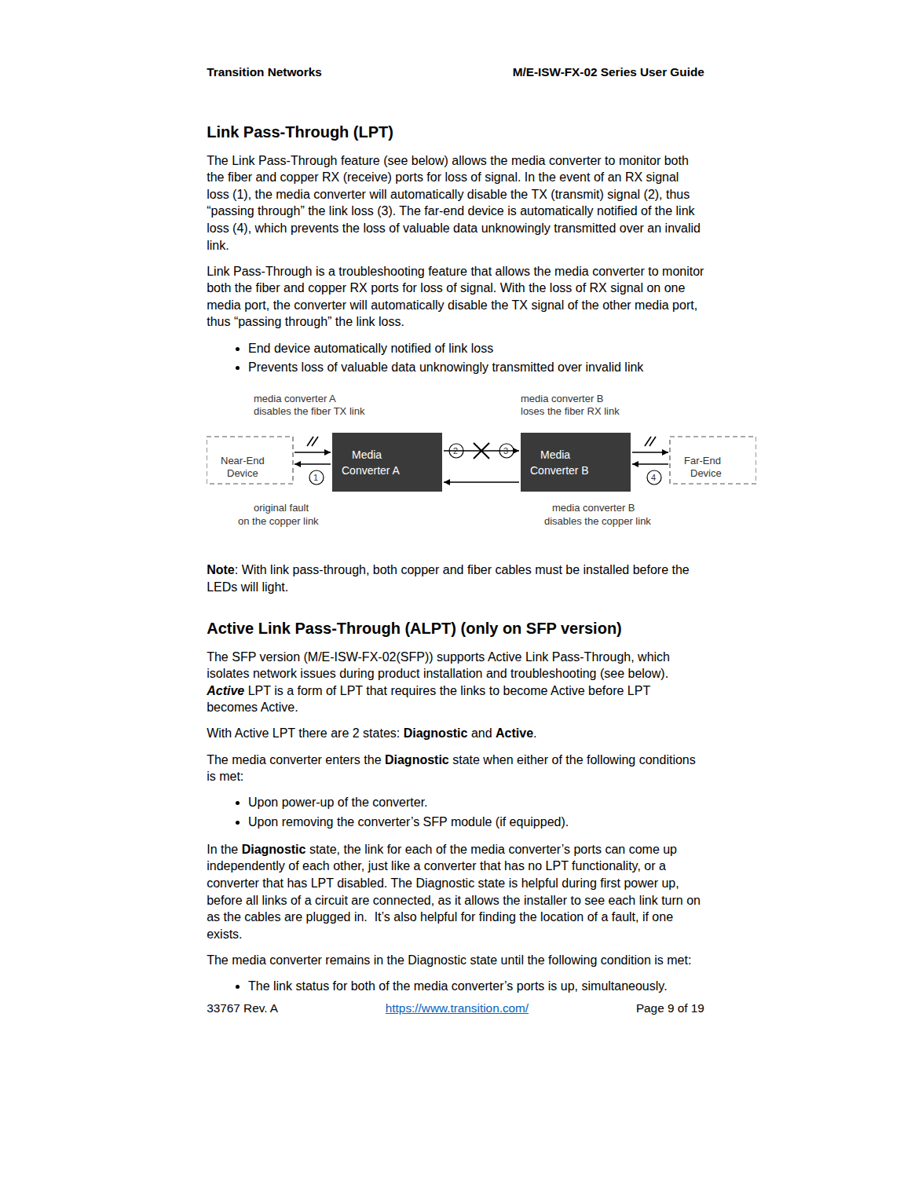Transition Networks M/E-ISW-FX-02 Series User Guide
Link Pass-Through (LPT)
The Link Pass-Through feature (see below) allows the media converter to monitor both the fiber and copper RX (receive) ports for loss of signal. In the event of an RX signal loss (1), the media converter will automatically disable the TX (transmit) signal (2), thus “passing through” the link loss (3). The far-end device is automatically notified of the link loss (4), which prevents the loss of valuable data unknowingly transmitted over an invalid link.
Link Pass-Through is a troubleshooting feature that allows the media converter to monitor both the fiber and copper RX ports for loss of signal. With the loss of RX signal on one media port, the converter will automatically disable the TX signal of the other media port, thus “passing through” the link loss.
End device automatically notified of link loss
Prevents loss of valuable data unknowingly transmitted over invalid link
media converter A disables the fiber TX link media converter B loses the fiber RX link Near-End Device Media Converter A Media Converter B Far-End Device 1 2 3 4 original fault on the copper link media converter B disables the copper link
Note: With link pass-through, both copper and fiber cables must be installed before the LEDs will light.
Active Link Pass-Through (ALPT) (only on SFP version)
The SFP version (M/E-ISW-FX-02(SFP)) supports Active Link Pass-Through, which isolates network issues during product installation and troubleshooting (see below). Active LPT is a form of LPT that requires the links to become Active before LPT becomes Active.
With Active LPT there are 2 states: Diagnostic and Active.
The media converter enters the Diagnostic state when either of the following conditions is met:
Upon power-up of the converter.
Upon removing the converter’s SFP module (if equipped).
In the Diagnostic state, the link for each of the media converter’s ports can come up independently of each other, just like a converter that has no LPT functionality, or a converter that has LPT disabled. The Diagnostic state is helpful during first power up, before all links of a circuit are connected, as it allows the installer to see each link turn on as the cables are plugged in. It’s also helpful for finding the location of a fault, if one exists.
The media converter remains in the Diagnostic state until the following condition is met:
The link status for both of the media converter’s ports is up, simultaneously.
33767 Rev. A https://www.transition.com/ Page 9 of 19